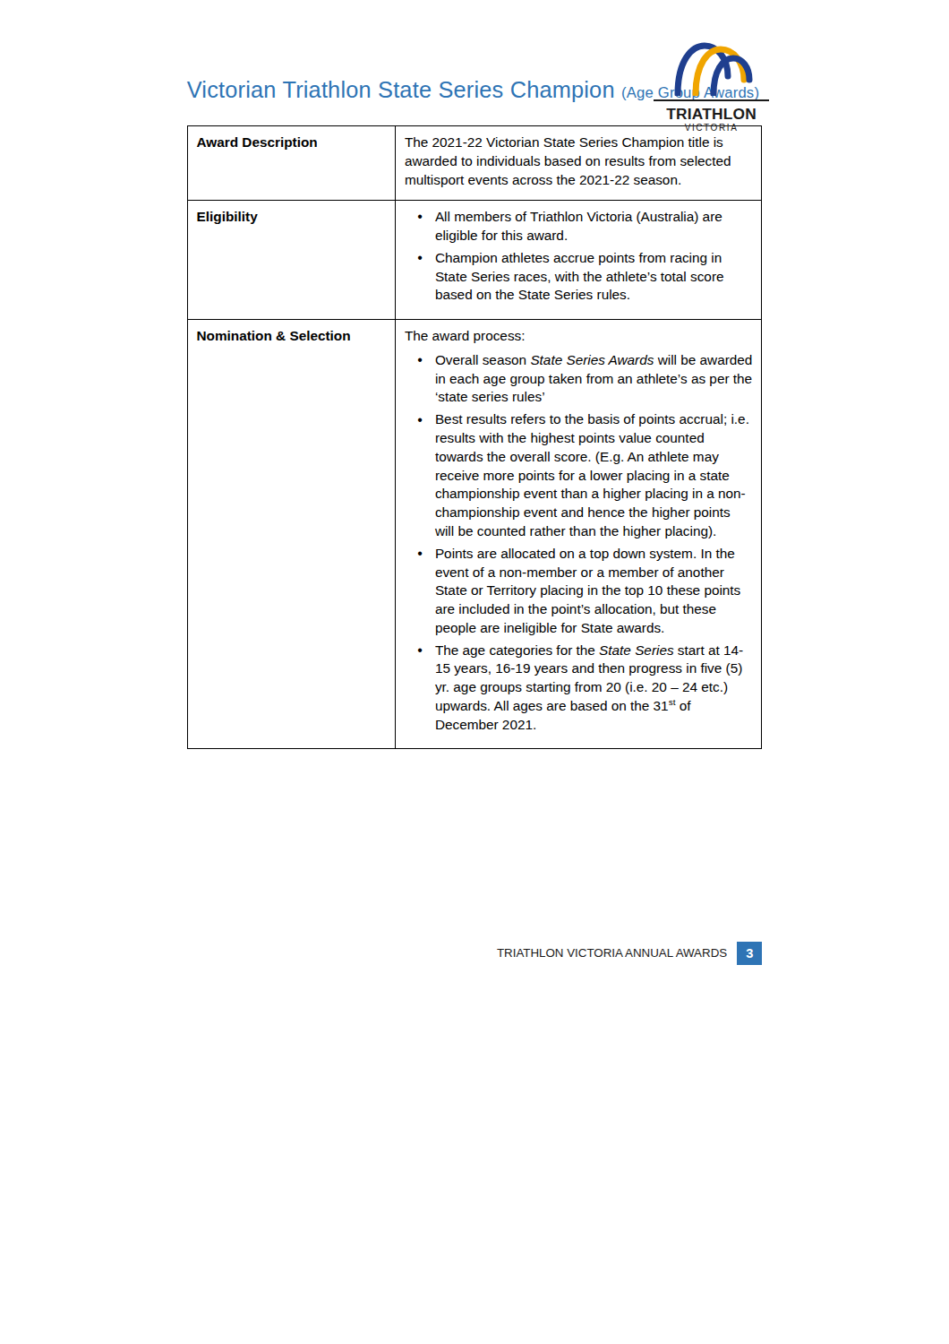TRIATHLON
VICTORIA
Victorian Triathlon State Series Champion (Age Group Awards)
| Award Description | The 2021-22 Victorian State Series Champion title is awarded to individuals based on results from selected multisport events across the 2021-22 season. |
| Eligibility | All members of Triathlon Victoria (Australia) are eligible for this award. Champion athletes accrue points from racing in State Series races, with the athlete’s total score based on the State Series rules. |
| Nomination & Selection | The award process: Overall season State Series Awards will be awarded in each age group taken from an athlete’s as per the ‘state series rules’ Best results refers to the basis of points accrual; i.e. results with the highest points value counted towards the overall score. (E.g. An athlete may receive more points for a lower placing in a state championship event than a higher placing in a non-championship event and hence the higher points will be counted rather than the higher placing). Points are allocated on a top down system. In the event of a non-member or a member of another State or Territory placing in the top 10 these points are included in the point’s allocation, but these people are ineligible for State awards. The age categories for the State Series start at 14-15 years, 16-19 years and then progress in five (5) yr. age groups starting from 20 (i.e. 20 – 24 etc.) upwards. All ages are based on the 31 st of December 2021. |
TRIATHLON VICTORIA ANNUAL AWARDS 3